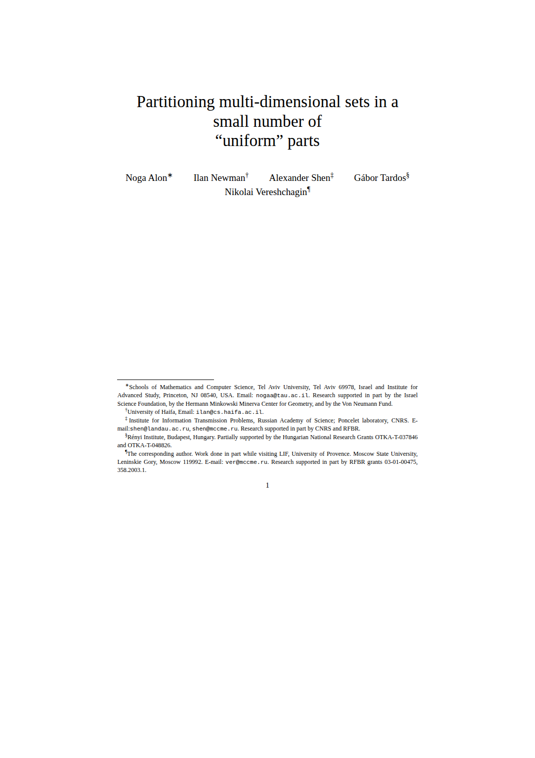Partitioning multi-dimensional sets in a small number of
“uniform” parts
Noga Alon∗ Ilan Newman† Alexander Shen‡ Gábor Tardos§ Nikolai Vereshchagin¶
∗Schools of Mathematics and Computer Science, Tel Aviv University, Tel Aviv 69978, Israel and Institute for Advanced Study, Princeton, NJ 08540, USA. Email: nogaa@tau.ac.il. Research supported in part by the Israel Science Foundation, by the Hermann Minkowski Minerva Center for Geometry, and by the Von Neumann Fund.
†University of Haifa, Email: ilan@cs.haifa.ac.il.
‡Institute for Information Transmission Problems, Russian Academy of Science; Poncelet laboratory, CNRS. E-mail:shen@landau.ac.ru, shen@mccme.ru. Research supported in part by CNRS and RFBR.
§Rényi Institute, Budapest, Hungary. Partially supported by the Hungarian National Research Grants OTKA-T-037846 and OTKA-T-048826.
¶The corresponding author. Work done in part while visiting LIF, University of Provence. Moscow State University, Leninskie Gory, Moscow 119992. E-mail: ver@mccme.ru. Research supported in part by RFBR grants 03-01-00475, 358.2003.1.
1